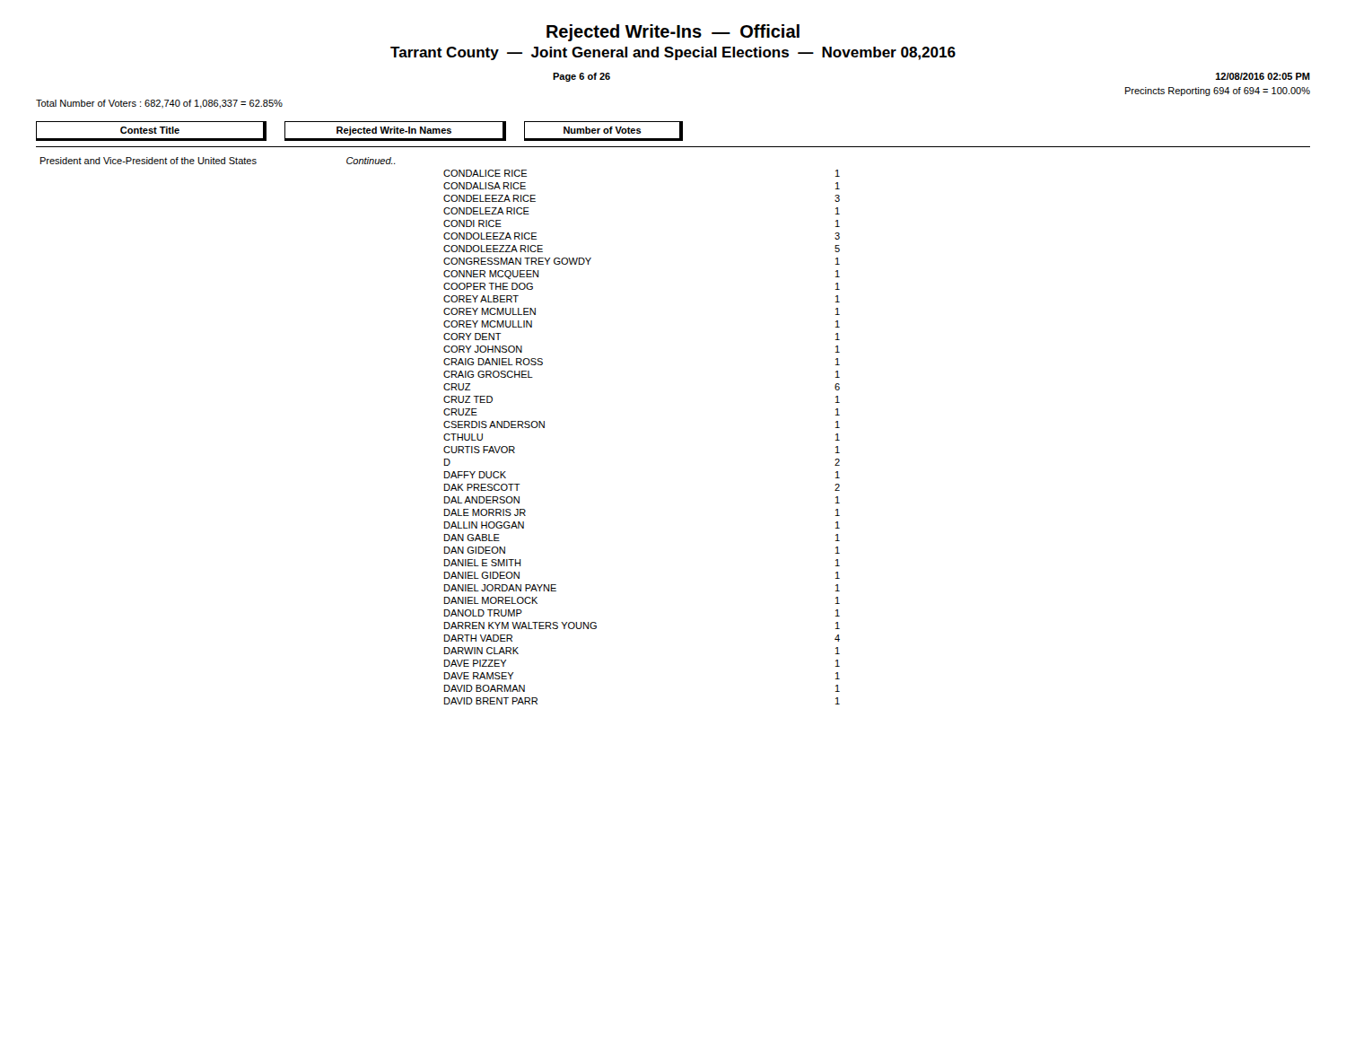Rejected Write-Ins — Official
Tarrant County — Joint General and Special Elections — November 08,2016
Page 6 of 26
12/08/2016 02:05 PM
Precincts Reporting 694 of 694 = 100.00%
Total Number of Voters : 682,740 of 1,086,337 = 62.85%
Contest Title
Rejected Write-In Names
Number of Votes
| President and Vice-President of the United States | Continued.. | | |
| | | CONDALICE RICE | 1 |
| | | CONDALISA RICE | 1 |
| | | CONDELEEZA RICE | 3 |
| | | CONDELEZA RICE | 1 |
| | | CONDI RICE | 1 |
| | | CONDOLEEZA RICE | 3 |
| | | CONDOLEEZZA RICE | 5 |
| | | CONGRESSMAN TREY GOWDY | 1 |
| | | CONNER MCQUEEN | 1 |
| | | COOPER THE DOG | 1 |
| | | COREY ALBERT | 1 |
| | | COREY MCMULLEN | 1 |
| | | COREY MCMULLIN | 1 |
| | | CORY DENT | 1 |
| | | CORY JOHNSON | 1 |
| | | CRAIG DANIEL ROSS | 1 |
| | | CRAIG GROSCHEL | 1 |
| | | CRUZ | 6 |
| | | CRUZ TED | 1 |
| | | CRUZE | 1 |
| | | CSERDIS ANDERSON | 1 |
| | | CTHULU | 1 |
| | | CURTIS FAVOR | 1 |
| | | D | 2 |
| | | DAFFY DUCK | 1 |
| | | DAK PRESCOTT | 2 |
| | | DAL ANDERSON | 1 |
| | | DALE MORRIS JR | 1 |
| | | DALLIN HOGGAN | 1 |
| | | DAN GABLE | 1 |
| | | DAN GIDEON | 1 |
| | | DANIEL E SMITH | 1 |
| | | DANIEL GIDEON | 1 |
| | | DANIEL JORDAN PAYNE | 1 |
| | | DANIEL MORELOCK | 1 |
| | | DANOLD TRUMP | 1 |
| | | DARREN KYM WALTERS YOUNG | 1 |
| | | DARTH VADER | 4 |
| | | DARWIN CLARK | 1 |
| | | DAVE PIZZEY | 1 |
| | | DAVE RAMSEY | 1 |
| | | DAVID BOARMAN | 1 |
| | | DAVID BRENT PARR | 1 |